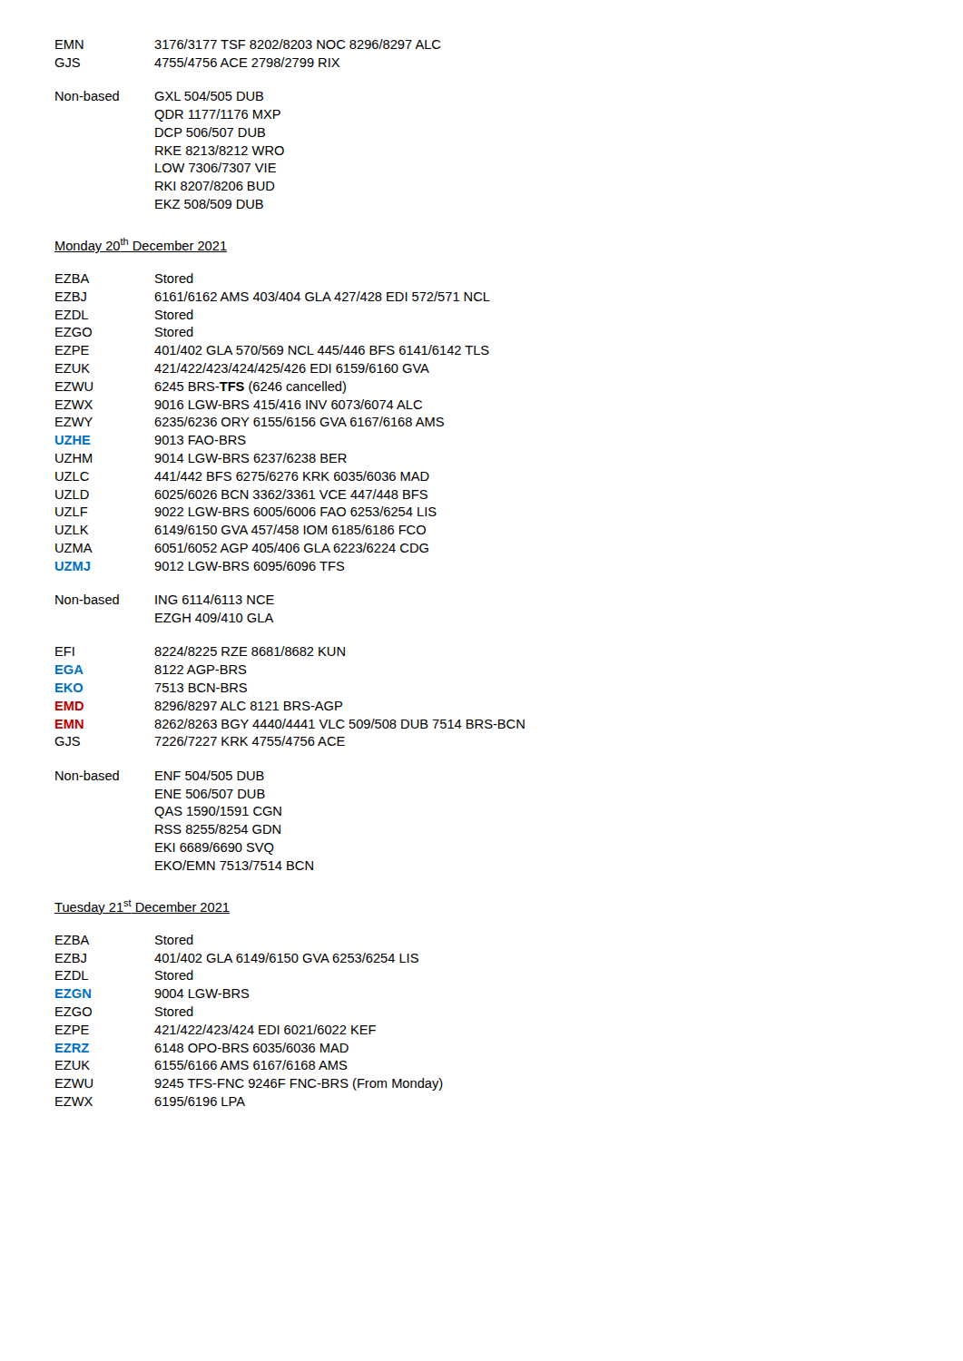| EMN | 3176/3177 TSF 8202/8203 NOC 8296/8297 ALC |
| GJS | 4755/4756 ACE 2798/2799 RIX |
| Non-based | GXL 504/505 DUB |
| | QDR 1177/1176 MXP |
| | DCP 506/507 DUB |
| | RKE 8213/8212 WRO |
| | LOW 7306/7307 VIE |
| | RKI 8207/8206 BUD |
| | EKZ 508/509 DUB |
Monday 20th December 2021
| EZBA | Stored |
| EZBJ | 6161/6162 AMS 403/404 GLA 427/428 EDI 572/571 NCL |
| EZDL | Stored |
| EZGO | Stored |
| EZPE | 401/402 GLA 570/569 NCL 445/446 BFS 6141/6142 TLS |
| EZUK | 421/422/423/424/425/426 EDI 6159/6160 GVA |
| EZWU | 6245 BRS- TFS (6246 cancelled) |
| EZWX | 9016 LGW-BRS 415/416 INV 6073/6074 ALC |
| EZWY | 6235/6236 ORY 6155/6156 GVA 6167/6168 AMS |
| UZHE | 9013 FAO-BRS |
| UZHM | 9014 LGW-BRS 6237/6238 BER |
| UZLC | 441/442 BFS 6275/6276 KRK 6035/6036 MAD |
| UZLD | 6025/6026 BCN 3362/3361 VCE 447/448 BFS |
| UZLF | 9022 LGW-BRS 6005/6006 FAO 6253/6254 LIS |
| UZLK | 6149/6150 GVA 457/458 IOM 6185/6186 FCO |
| UZMA | 6051/6052 AGP 405/406 GLA 6223/6224 CDG |
| UZMJ | 9012 LGW-BRS 6095/6096 TFS |
| Non-based | ING 6114/6113 NCE |
| | EZGH 409/410 GLA |
| EFI | 8224/8225 RZE 8681/8682 KUN |
| EGA | 8122 AGP-BRS |
| EKO | 7513 BCN-BRS |
| EMD | 8296/8297 ALC 8121 BRS-AGP |
| EMN | 8262/8263 BGY 4440/4441 VLC 509/508 DUB 7514 BRS-BCN |
| GJS | 7226/7227 KRK 4755/4756 ACE |
| Non-based | ENF 504/505 DUB |
| | ENE 506/507 DUB |
| | QAS 1590/1591 CGN |
| | RSS 8255/8254 GDN |
| | EKI 6689/6690 SVQ |
| | EKO/EMN 7513/7514 BCN |
Tuesday 21st December 2021
| EZBA | Stored |
| EZBJ | 401/402 GLA 6149/6150 GVA 6253/6254 LIS |
| EZDL | Stored |
| EZGN | 9004 LGW-BRS |
| EZGO | Stored |
| EZPE | 421/422/423/424 EDI 6021/6022 KEF |
| EZRZ | 6148 OPO-BRS 6035/6036 MAD |
| EZUK | 6155/6166 AMS 6167/6168 AMS |
| EZWU | 9245 TFS-FNC 9246F FNC-BRS (From Monday) |
| EZWX | 6195/6196 LPA |